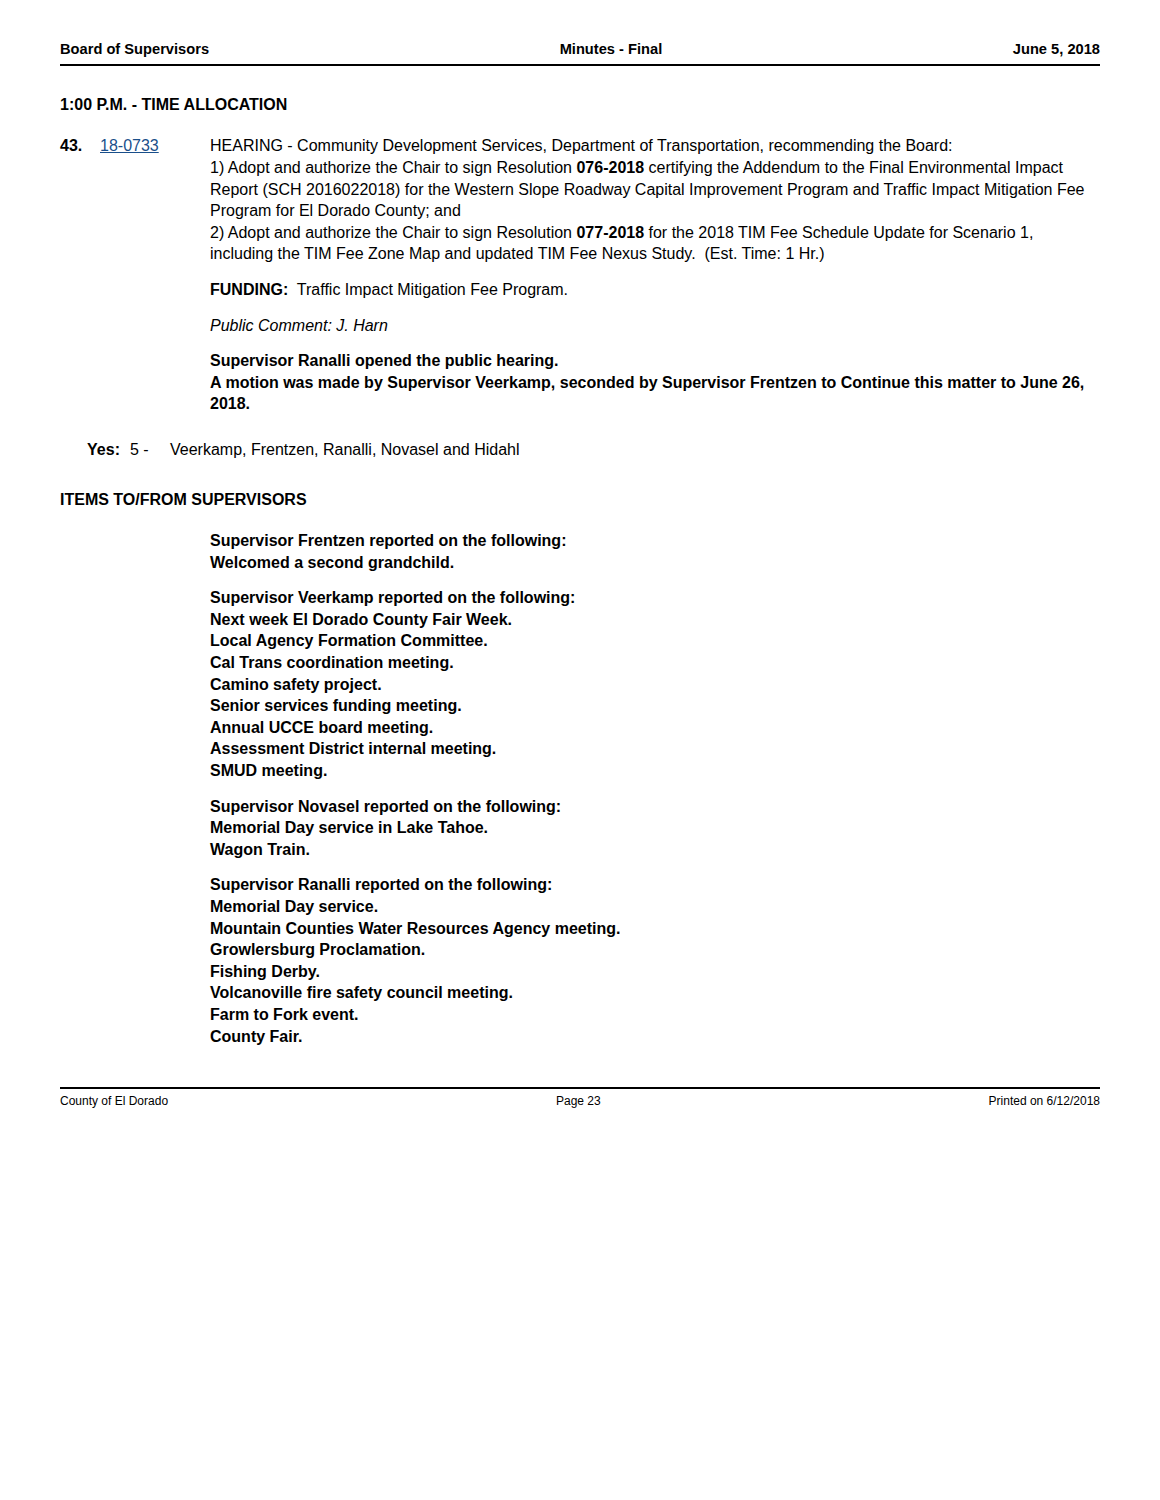Board of Supervisors
Minutes - Final
June 5, 2018
1:00 P.M. - TIME ALLOCATION
43.
18-0733
HEARING - Community Development Services, Department of Transportation, recommending the Board:
1) Adopt and authorize the Chair to sign Resolution 076-2018 certifying the Addendum to the Final Environmental Impact Report (SCH 2016022018) for the Western Slope Roadway Capital Improvement Program and Traffic Impact Mitigation Fee Program for El Dorado County; and
2) Adopt and authorize the Chair to sign Resolution 077-2018 for the 2018 TIM Fee Schedule Update for Scenario 1, including the TIM Fee Zone Map and updated TIM Fee Nexus Study. (Est. Time: 1 Hr.)
FUNDING: Traffic Impact Mitigation Fee Program.
Public Comment: J. Harn
Supervisor Ranalli opened the public hearing.
A motion was made by Supervisor Veerkamp, seconded by Supervisor Frentzen to Continue this matter to June 26, 2018.
Yes:
5 -
Veerkamp, Frentzen, Ranalli, Novasel and Hidahl
ITEMS TO/FROM SUPERVISORS
Supervisor Frentzen reported on the following:
Welcomed a second grandchild.
Supervisor Veerkamp reported on the following:
Next week El Dorado County Fair Week.
Local Agency Formation Committee.
Cal Trans coordination meeting.
Camino safety project.
Senior services funding meeting.
Annual UCCE board meeting.
Assessment District internal meeting.
SMUD meeting.
Supervisor Novasel reported on the following:
Memorial Day service in Lake Tahoe.
Wagon Train.
Supervisor Ranalli reported on the following:
Memorial Day service.
Mountain Counties Water Resources Agency meeting.
Growlersburg Proclamation.
Fishing Derby.
Volcanoville fire safety council meeting.
Farm to Fork event.
County Fair.
County of El Dorado
Page 23
Printed on 6/12/2018